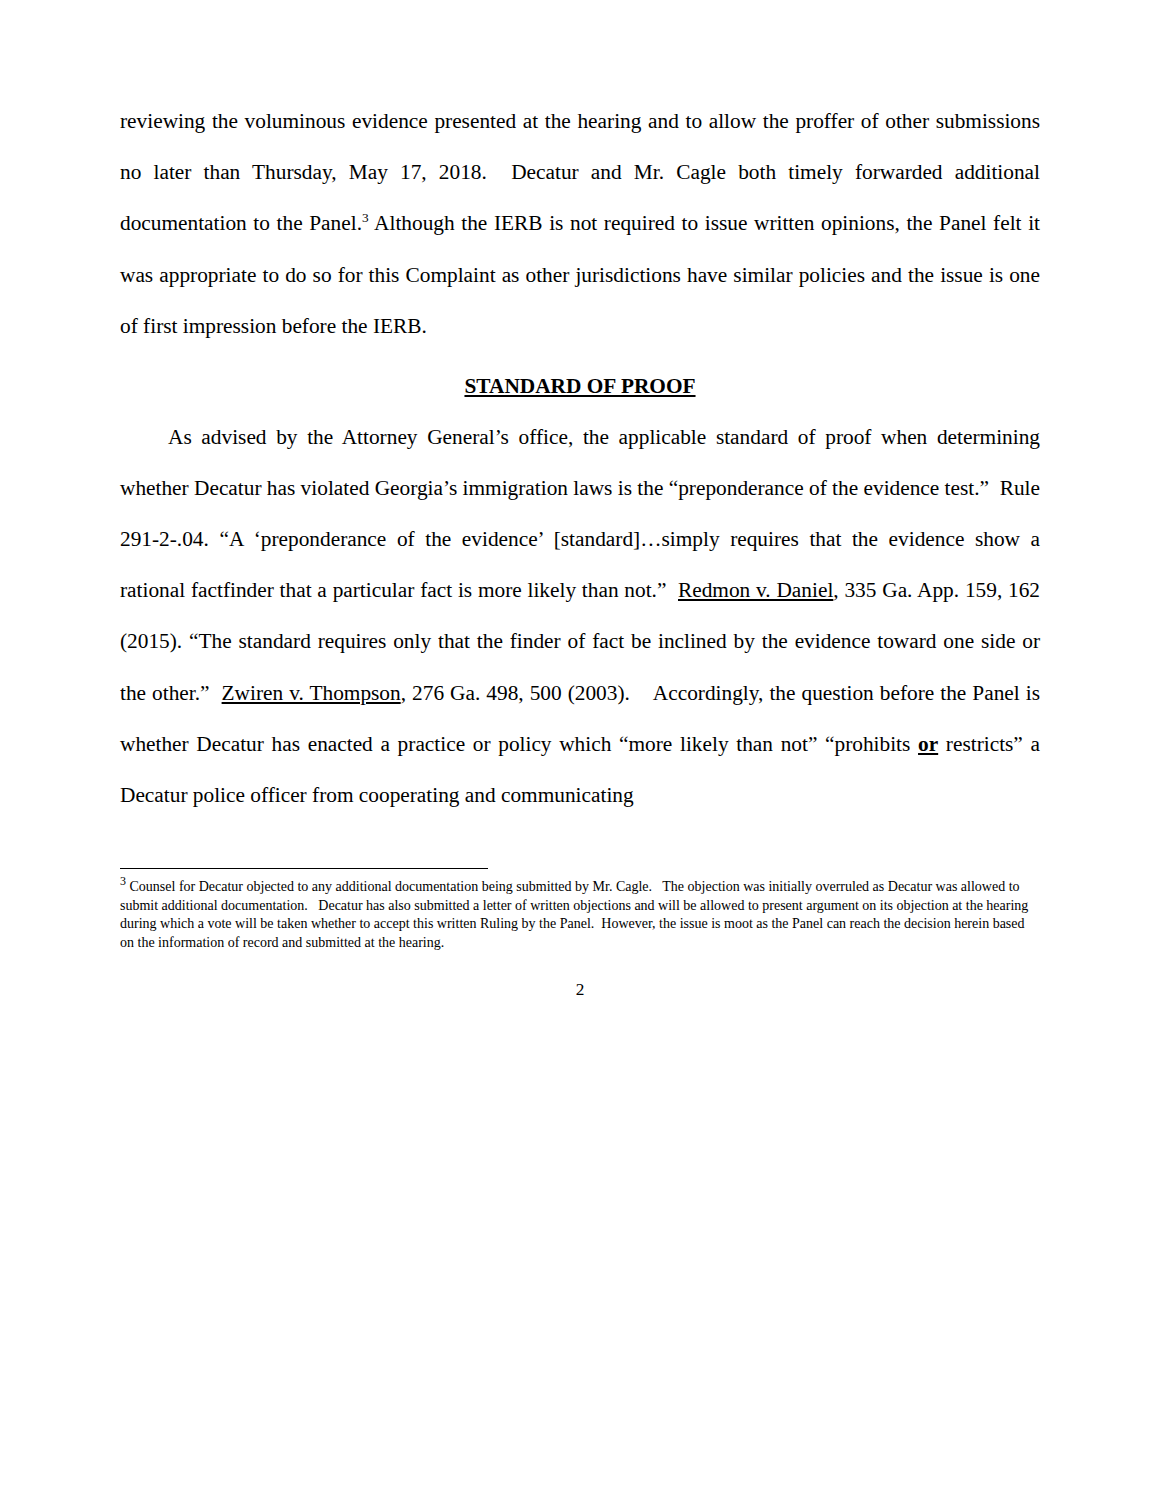reviewing the voluminous evidence presented at the hearing and to allow the proffer of other submissions no later than Thursday, May 17, 2018. Decatur and Mr. Cagle both timely forwarded additional documentation to the Panel.3 Although the IERB is not required to issue written opinions, the Panel felt it was appropriate to do so for this Complaint as other jurisdictions have similar policies and the issue is one of first impression before the IERB.
STANDARD OF PROOF
As advised by the Attorney General’s office, the applicable standard of proof when determining whether Decatur has violated Georgia’s immigration laws is the “preponderance of the evidence test.” Rule 291-2-.04. “A ‘preponderance of the evidence’ [standard]…simply requires that the evidence show a rational factfinder that a particular fact is more likely than not.” Redmon v. Daniel, 335 Ga. App. 159, 162 (2015). “The standard requires only that the finder of fact be inclined by the evidence toward one side or the other.” Zwiren v. Thompson, 276 Ga. 498, 500 (2003). Accordingly, the question before the Panel is whether Decatur has enacted a practice or policy which “more likely than not” “prohibits or restricts” a Decatur police officer from cooperating and communicating
3 Counsel for Decatur objected to any additional documentation being submitted by Mr. Cagle. The objection was initially overruled as Decatur was allowed to submit additional documentation. Decatur has also submitted a letter of written objections and will be allowed to present argument on its objection at the hearing during which a vote will be taken whether to accept this written Ruling by the Panel. However, the issue is moot as the Panel can reach the decision herein based on the information of record and submitted at the hearing.
2